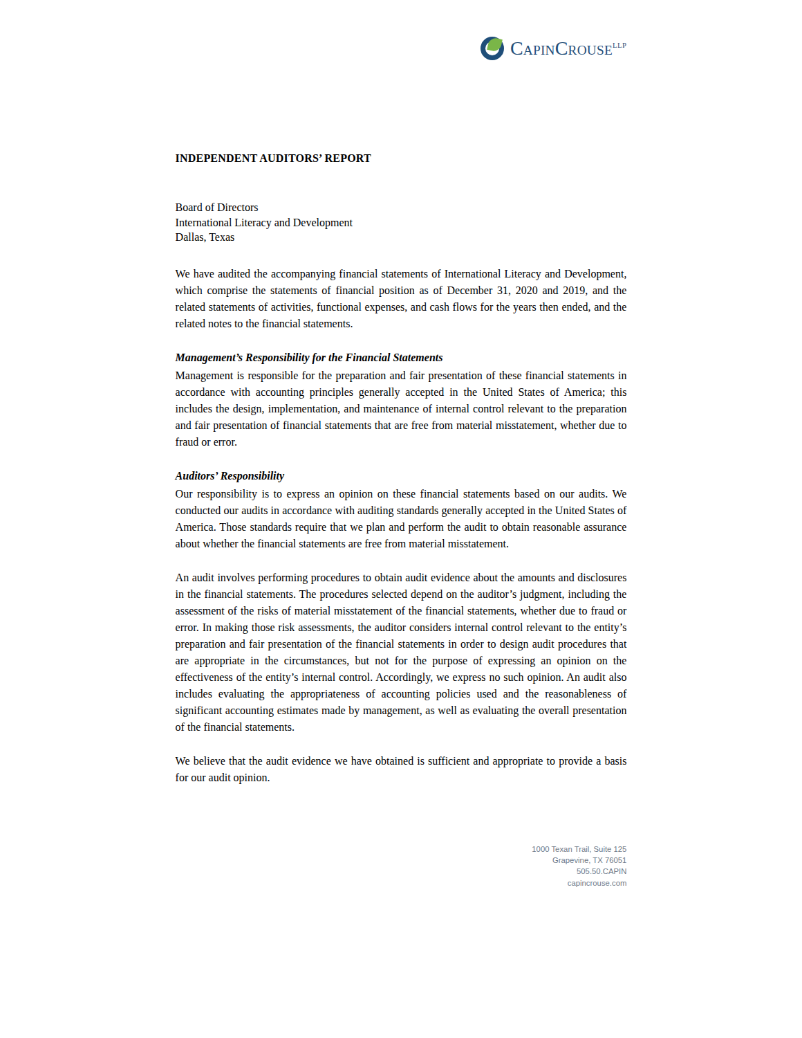CAPINCROUSE LLP
INDEPENDENT AUDITORS’ REPORT
Board of Directors
International Literacy and Development
Dallas, Texas
We have audited the accompanying financial statements of International Literacy and Development, which comprise the statements of financial position as of December 31, 2020 and 2019, and the related statements of activities, functional expenses, and cash flows for the years then ended, and the related notes to the financial statements.
Management’s Responsibility for the Financial Statements
Management is responsible for the preparation and fair presentation of these financial statements in accordance with accounting principles generally accepted in the United States of America; this includes the design, implementation, and maintenance of internal control relevant to the preparation and fair presentation of financial statements that are free from material misstatement, whether due to fraud or error.
Auditors’ Responsibility
Our responsibility is to express an opinion on these financial statements based on our audits. We conducted our audits in accordance with auditing standards generally accepted in the United States of America. Those standards require that we plan and perform the audit to obtain reasonable assurance about whether the financial statements are free from material misstatement.
An audit involves performing procedures to obtain audit evidence about the amounts and disclosures in the financial statements. The procedures selected depend on the auditor’s judgment, including the assessment of the risks of material misstatement of the financial statements, whether due to fraud or error. In making those risk assessments, the auditor considers internal control relevant to the entity’s preparation and fair presentation of the financial statements in order to design audit procedures that are appropriate in the circumstances, but not for the purpose of expressing an opinion on the effectiveness of the entity’s internal control. Accordingly, we express no such opinion. An audit also includes evaluating the appropriateness of accounting policies used and the reasonableness of significant accounting estimates made by management, as well as evaluating the overall presentation of the financial statements.
We believe that the audit evidence we have obtained is sufficient and appropriate to provide a basis for our audit opinion.
1000 Texan Trail, Suite 125
Grapevine, TX 76051
505.50.CAPIN
capincrouse.com